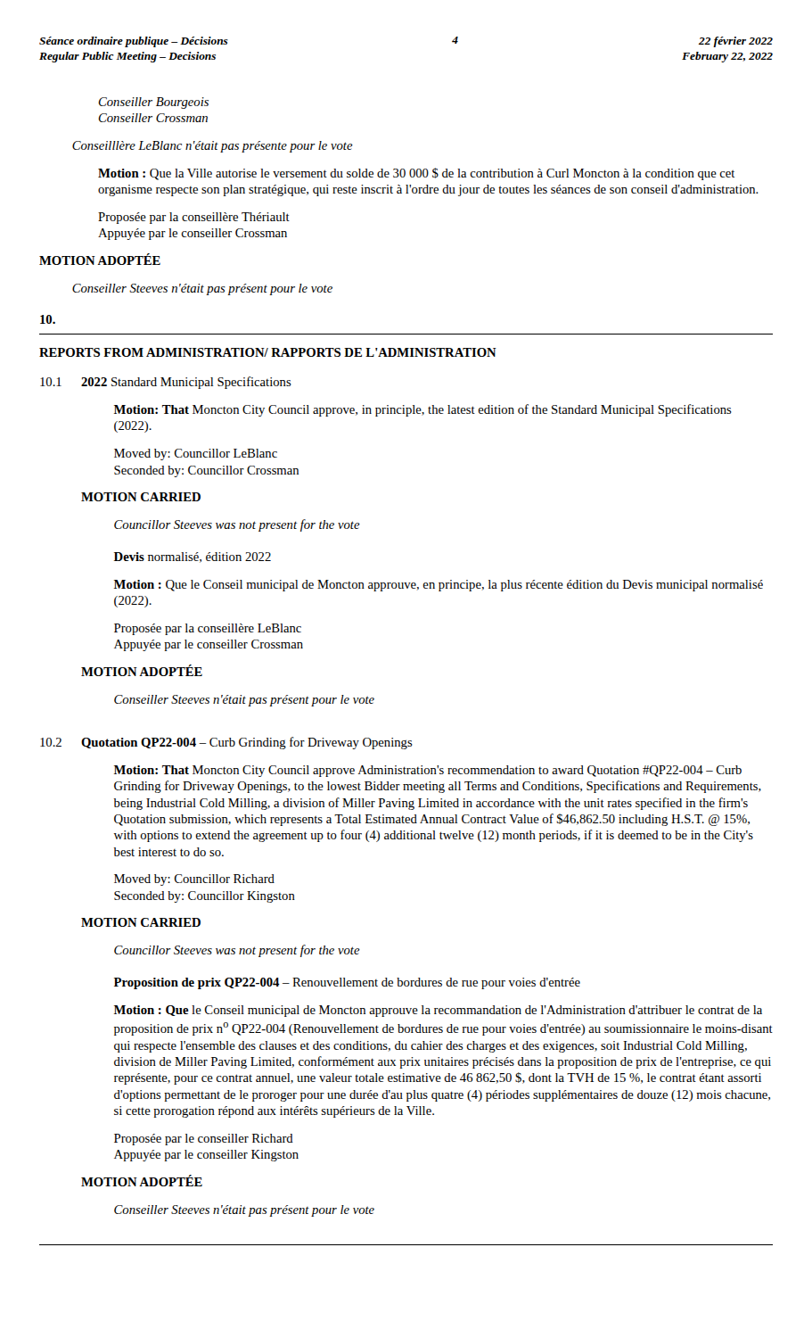Séance ordinaire publique – Décisions
Regular Public Meeting – Decisions
4
22 février 2022
February 22, 2022
Conseiller Bourgeois
Conseiller Crossman
Conseilllère LeBlanc n'était pas présente pour le vote
Motion : Que la Ville autorise le versement du solde de 30 000 $ de la contribution à Curl Moncton à la condition que cet organisme respecte son plan stratégique, qui reste inscrit à l'ordre du jour de toutes les séances de son conseil d'administration.
Proposée par la conseillère Thériault
Appuyée par le conseiller Crossman
MOTION ADOPTÉE
Conseiller Steeves n'était pas présent pour le vote
10.
REPORTS FROM ADMINISTRATION/ RAPPORTS DE L'ADMINISTRATION
10.1
2022 Standard Municipal Specifications
Motion: That Moncton City Council approve, in principle, the latest edition of the Standard Municipal Specifications (2022).
Moved by: Councillor LeBlanc
Seconded by: Councillor Crossman
MOTION CARRIED
Councillor Steeves was not present for the vote
Devis normalisé, édition 2022
Motion : Que le Conseil municipal de Moncton approuve, en principe, la plus récente édition du Devis municipal normalisé (2022).
Proposée par la conseillère LeBlanc
Appuyée par le conseiller Crossman
MOTION ADOPTÉE
Conseiller Steeves n'était pas présent pour le vote
10.2
Quotation QP22-004 – Curb Grinding for Driveway Openings
Motion: That Moncton City Council approve Administration's recommendation to award Quotation #QP22-004 – Curb Grinding for Driveway Openings, to the lowest Bidder meeting all Terms and Conditions, Specifications and Requirements, being Industrial Cold Milling, a division of Miller Paving Limited in accordance with the unit rates specified in the firm's Quotation submission, which represents a Total Estimated Annual Contract Value of $46,862.50 including H.S.T. @ 15%, with options to extend the agreement up to four (4) additional twelve (12) month periods, if it is deemed to be in the City's best interest to do so.
Moved by: Councillor Richard
Seconded by: Councillor Kingston
MOTION CARRIED
Councillor Steeves was not present for the vote
Proposition de prix QP22-004 – Renouvellement de bordures de rue pour voies d'entrée
Motion : Que le Conseil municipal de Moncton approuve la recommandation de l'Administration d'attribuer le contrat de la proposition de prix no QP22-004 (Renouvellement de bordures de rue pour voies d'entrée) au soumissionnaire le moins-disant qui respecte l'ensemble des clauses et des conditions, du cahier des charges et des exigences, soit Industrial Cold Milling, division de Miller Paving Limited, conformément aux prix unitaires précisés dans la proposition de prix de l'entreprise, ce qui représente, pour ce contrat annuel, une valeur totale estimative de 46 862,50 $, dont la TVH de 15 %, le contrat étant assorti d'options permettant de le proroger pour une durée d'au plus quatre (4) périodes supplémentaires de douze (12) mois chacune, si cette prorogation répond aux intérêts supérieurs de la Ville.
Proposée par le conseiller Richard
Appuyée par le conseiller Kingston
MOTION ADOPTÉE
Conseiller Steeves n'était pas présent pour le vote